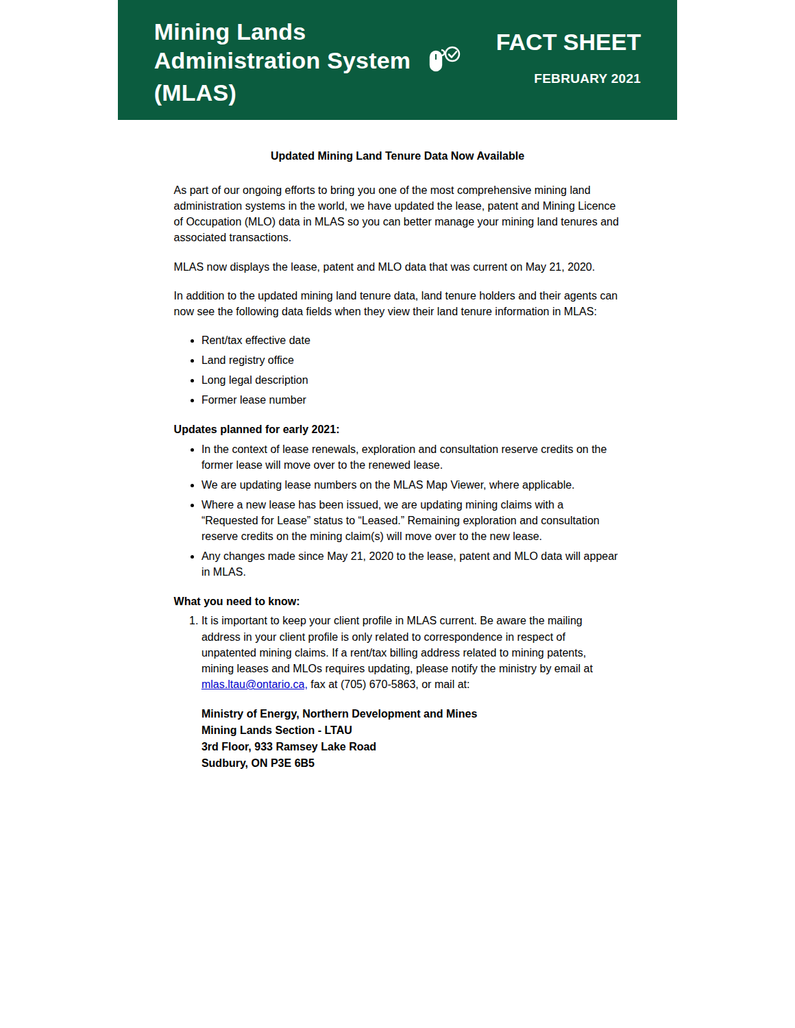Mining Lands
Administration System
(MLAS)
FACT SHEET FEBRUARY 2021
Updated Mining Land Tenure Data Now Available
As part of our ongoing efforts to bring you one of the most comprehensive mining land administration systems in the world, we have updated the lease, patent and Mining Licence of Occupation (MLO) data in MLAS so you can better manage your mining land tenures and associated transactions.
MLAS now displays the lease, patent and MLO data that was current on May 21, 2020.
In addition to the updated mining land tenure data, land tenure holders and their agents can now see the following data fields when they view their land tenure information in MLAS:
Rent/tax effective date
Land registry office
Long legal description
Former lease number
Updates planned for early 2021:
In the context of lease renewals, exploration and consultation reserve credits on the former lease will move over to the renewed lease.
We are updating lease numbers on the MLAS Map Viewer, where applicable.
Where a new lease has been issued, we are updating mining claims with a “Requested for Lease” status to “Leased.” Remaining exploration and consultation reserve credits on the mining claim(s) will move over to the new lease.
Any changes made since May 21, 2020 to the lease, patent and MLO data will appear in MLAS.
What you need to know:
It is important to keep your client profile in MLAS current. Be aware the mailing address in your client profile is only related to correspondence in respect of unpatented mining claims. If a rent/tax billing address related to mining patents, mining leases and MLOs requires updating, please notify the ministry by email at mlas.ltau@ontario.ca, fax at (705) 670-5863, or mail at:
Ministry of Energy, Northern Development and Mines
Mining Lands Section - LTAU
3rd Floor, 933 Ramsey Lake Road
Sudbury, ON P3E 6B5